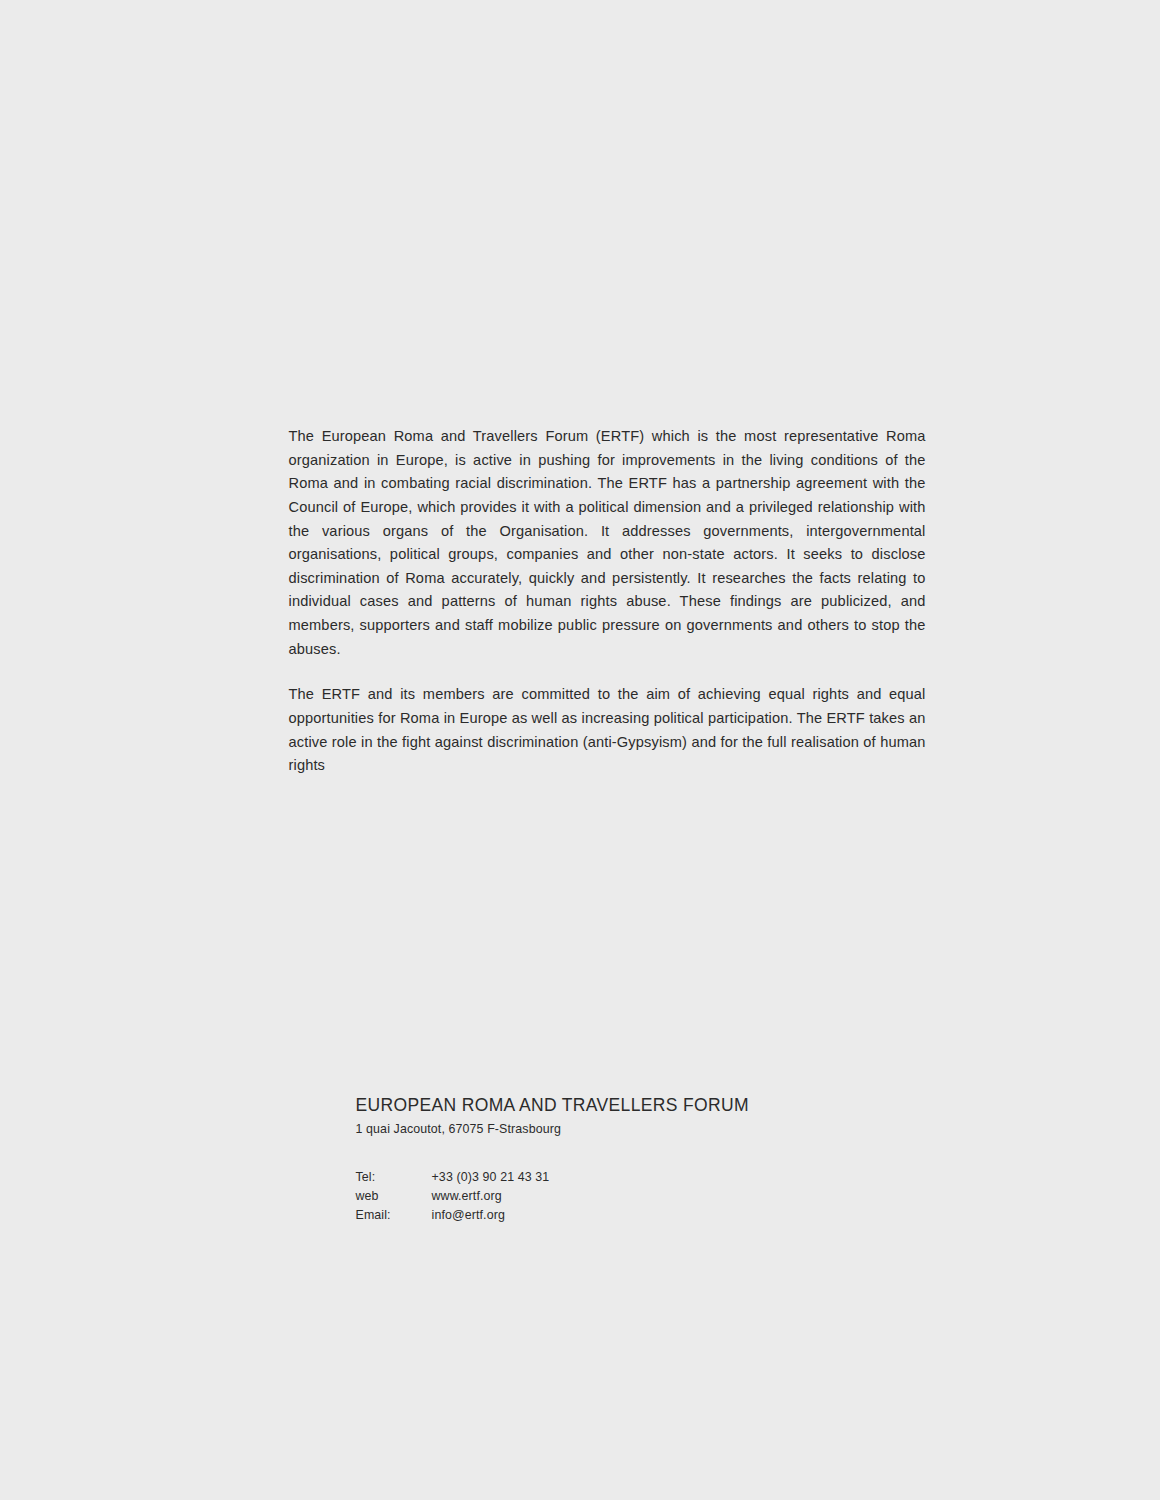The European Roma and Travellers Forum (ERTF) which is the most representative Roma organization in Europe, is active in pushing for improvements in the living conditions of the Roma and in combating racial discrimination. The ERTF has a partnership agreement with the Council of Europe, which provides it with a political dimension and a privileged relationship with the various organs of the Organisation. It addresses governments, intergovernmental organisations, political groups, companies and other non-state actors. It seeks to disclose discrimination of Roma accurately, quickly and persistently. It researches the facts relating to individual cases and patterns of human rights abuse. These findings are publicized, and members, supporters and staff mobilize public pressure on governments and others to stop the abuses.
The ERTF and its members are committed to the aim of achieving equal rights and equal opportunities for Roma in Europe as well as increasing political participation. The ERTF takes an active role in the fight against discrimination (anti-Gypsyism) and for the full realisation of human rights
EUROPEAN ROMA AND TRAVELLERS FORUM
1 quai Jacoutot, 67075 F-Strasbourg
| Tel: | +33 (0)3 90 21 43 31 |
| web | www.ertf.org |
| Email: | info@ertf.org |